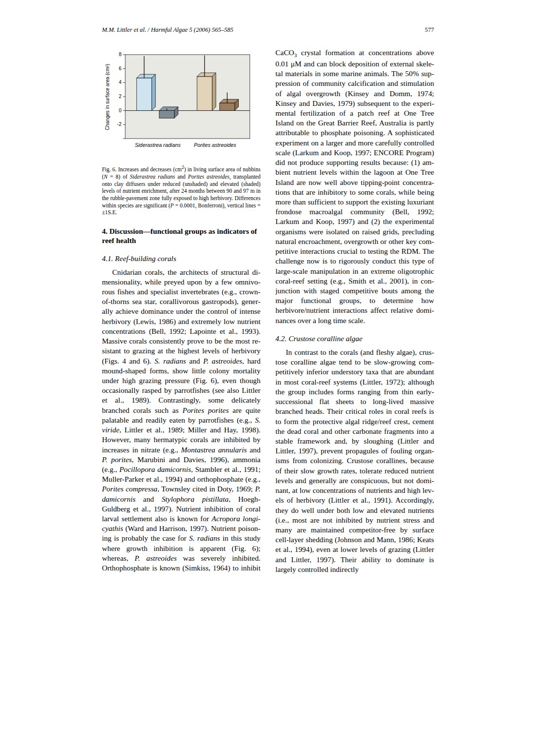M.M. Littler et al. / Harmful Algae 5 (2006) 565–585
577
8 6 4 2 0 -2 Changes in surface area (cm²) Siderastrea radians Porites astreoides
Fig. 6. Increases and decreases (cm2) in living surface area of nubbins (N = 8) of Siderastrea radians and Porites astreoides, transplanted onto clay diffusers under reduced (unshaded) and elevated (shaded) levels of nutrient enrichment, after 24 months between 90 and 97 m in the rubble-pavement zone fully exposed to high herbivory. Differences within species are significant (P = 0.0001, Bonferroni), vertical lines = ±1S.E.
4. Discussion—functional groups as indicators of reef health
4.1. Reef-building corals
Cnidarian corals, the architects of structural dimensionality, while preyed upon by a few omnivorous fishes and specialist invertebrates (e.g., crown-of-thorns sea star, corallivorous gastropods), generally achieve dominance under the control of intense herbivory (Lewis, 1986) and extremely low nutrient concentrations (Bell, 1992; Lapointe et al., 1993). Massive corals consistently prove to be the most resistant to grazing at the highest levels of herbivory (Figs. 4 and 6). S. radians and P. astreoides, hard mound-shaped forms, show little colony mortality under high grazing pressure (Fig. 6), even though occasionally rasped by parrotfishes (see also Littler et al., 1989). Contrastingly, some delicately branched corals such as Porites porites are quite palatable and readily eaten by parrotfishes (e.g., S. viride, Littler et al., 1989; Miller and Hay, 1998). However, many hermatypic corals are inhibited by increases in nitrate (e.g., Montastrea annularis and P. porites, Marubini and Davies, 1996), ammonia (e.g., Pocillopora damicornis, Stambler et al., 1991; Muller-Parker et al., 1994) and orthophosphate (e.g., Porites compressa, Townsley cited in Doty, 1969; P. damicornis and Stylophora pistillata, Hoegh-Guldberg et al., 1997). Nutrient inhibition of coral larval settlement also is known for Acropora longicyathis (Ward and Harrison, 1997). Nutrient poisoning is probably the case for S. radians in this study where growth inhibition is apparent (Fig. 6); whereas, P. astreoides was severely inhibited. Orthophosphate is known (Simkiss, 1964) to inhibit CaCO3 crystal formation at concentrations above 0.01 μM and can block deposition of external skeletal materials in some marine animals. The 50% suppression of community calcification and stimulation of algal overgrowth (Kinsey and Domm, 1974; Kinsey and Davies, 1979) subsequent to the experimental fertilization of a patch reef at One Tree Island on the Great Barrier Reef, Australia is partly attributable to phosphate poisoning. A sophisticated experiment on a larger and more carefully controlled scale (Larkum and Koop, 1997; ENCORE Program) did not produce supporting results because: (1) ambient nutrient levels within the lagoon at One Tree Island are now well above tipping-point concentrations that are inhibitory to some corals, while being more than sufficient to support the existing luxuriant frondose macroalgal community (Bell, 1992; Larkum and Koop, 1997) and (2) the experimental organisms were isolated on raised grids, precluding natural encroachment, overgrowth or other key competitive interactions crucial to testing the RDM. The challenge now is to rigorously conduct this type of large-scale manipulation in an extreme oligotrophic coral-reef setting (e.g., Smith et al., 2001), in conjunction with staged competitive bouts among the major functional groups, to determine how herbivore/nutrient interactions affect relative dominances over a long time scale.
4.2. Crustose coralline algae
In contrast to the corals (and fleshy algae), crustose coralline algae tend to be slow-growing competitively inferior understory taxa that are abundant in most coral-reef systems (Littler, 1972); although the group includes forms ranging from thin early-successional flat sheets to long-lived massive branched heads. Their critical roles in coral reefs is to form the protective algal ridge/reef crest, cement the dead coral and other carbonate fragments into a stable framework and, by sloughing (Littler and Littler, 1997), prevent propagules of fouling organisms from colonizing. Crustose corallines, because of their slow growth rates, tolerate reduced nutrient levels and generally are conspicuous, but not dominant, at low concentrations of nutrients and high levels of herbivory (Littler et al., 1991). Accordingly, they do well under both low and elevated nutrients (i.e., most are not inhibited by nutrient stress and many are maintained competitor-free by surface cell-layer shedding (Johnson and Mann, 1986; Keats et al., 1994), even at lower levels of grazing (Littler and Littler, 1997). Their ability to dominate is largely controlled indirectly